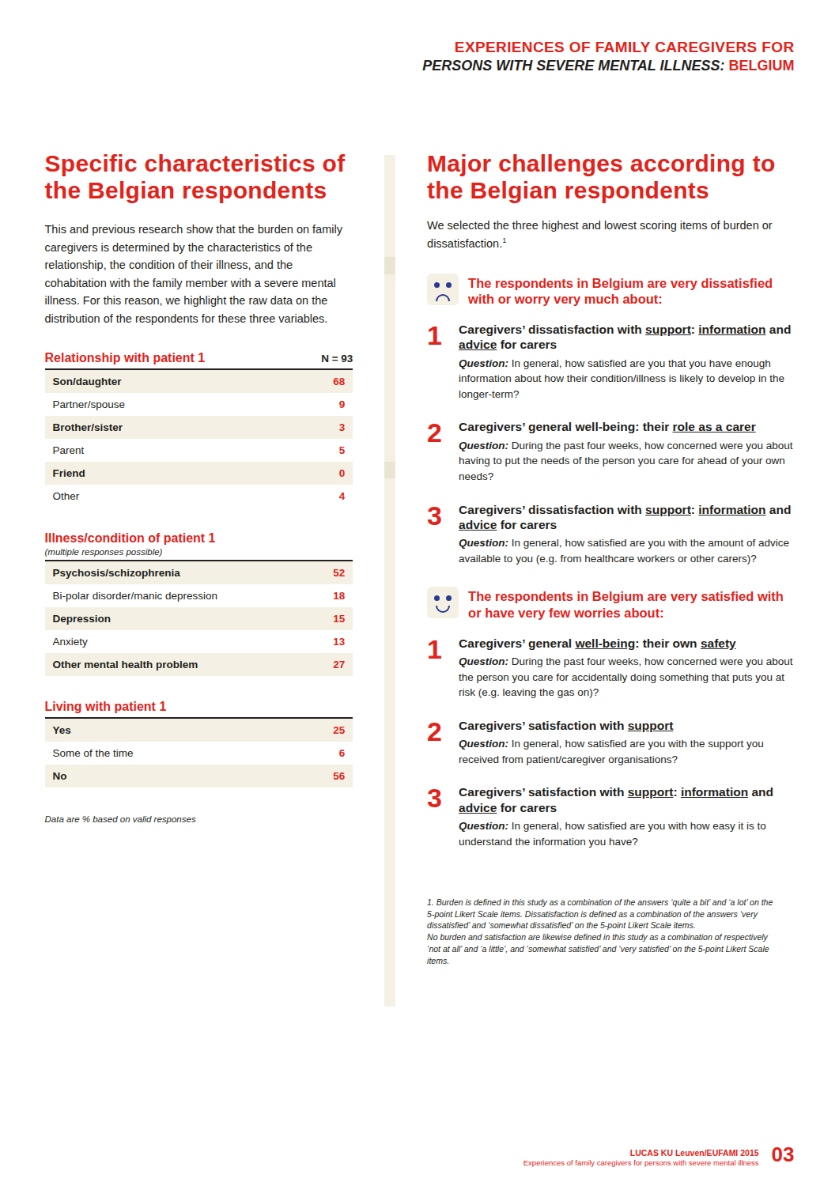Experiences of family caregivers for
persons with severe mental illness: Belgium
Specific characteristics of the Belgian respondents
This and previous research show that the burden on family caregivers is determined by the characteristics of the relationship, the condition of their illness, and the cohabitation with the family member with a severe mental illness. For this reason, we highlight the raw data on the distribution of the respondents for these three variables.
Relationship with patient 1 N = 93
| Son/daughter | 68 |
| Partner/spouse | 9 |
| Brother/sister | 3 |
| Parent | 5 |
| Friend | 0 |
| Other | 4 |
Illness/condition of patient 1
(multiple responses possible)
| Psychosis/schizophrenia | 52 |
| Bi-polar disorder/manic depression | 18 |
| Depression | 15 |
| Anxiety | 13 |
| Other mental health problem | 27 |
Living with patient 1
| Yes | 25 |
| Some of the time | 6 |
| No | 56 |
Data are % based on valid responses
Major challenges according to the Belgian respondents
We selected the three highest and lowest scoring items of burden or dissatisfaction.1
The respondents in Belgium are very dissatisfied with or worry very much about:
1
Caregivers’ dissatisfaction with support: information and advice for carers
Question: In general, how satisfied are you that you have enough information about how their condition/illness is likely to develop in the longer-term?
2
Caregivers’ general well-being: their role as a carer
Question: During the past four weeks, how concerned were you about having to put the needs of the person you care for ahead of your own needs?
3
Caregivers’ dissatisfaction with support: information and advice for carers
Question: In general, how satisfied are you with the amount of advice available to you (e.g. from healthcare workers or other carers)?
The respondents in Belgium are very satisfied with or have very few worries about:
1
Caregivers’ general well-being: their own safety
Question: During the past four weeks, how concerned were you about the person you care for accidentally doing something that puts you at risk (e.g. leaving the gas on)?
2
Caregivers’ satisfaction with support
Question: In general, how satisfied are you with the support you received from patient/caregiver organisations?
3
Caregivers’ satisfaction with support: information and advice for carers
Question: In general, how satisfied are you with how easy it is to understand the information you have?
1. Burden is defined in this study as a combination of the answers ‘quite a bit’ and ‘a lot’ on the 5-point Likert Scale items. Dissatisfaction is defined as a combination of the answers ‘very dissatisfied’ and ‘somewhat dissatisfied’ on the 5-point Likert Scale items.
No burden and satisfaction are likewise defined in this study as a combination of respectively ‘not at all’ and ‘a little’, and ‘somewhat satisfied’ and ‘very satisfied’ on the 5-point Likert Scale items.
LUCAS KU Leuven/EUFAMI 2015
Experiences of family caregivers for persons with severe mental illness
03